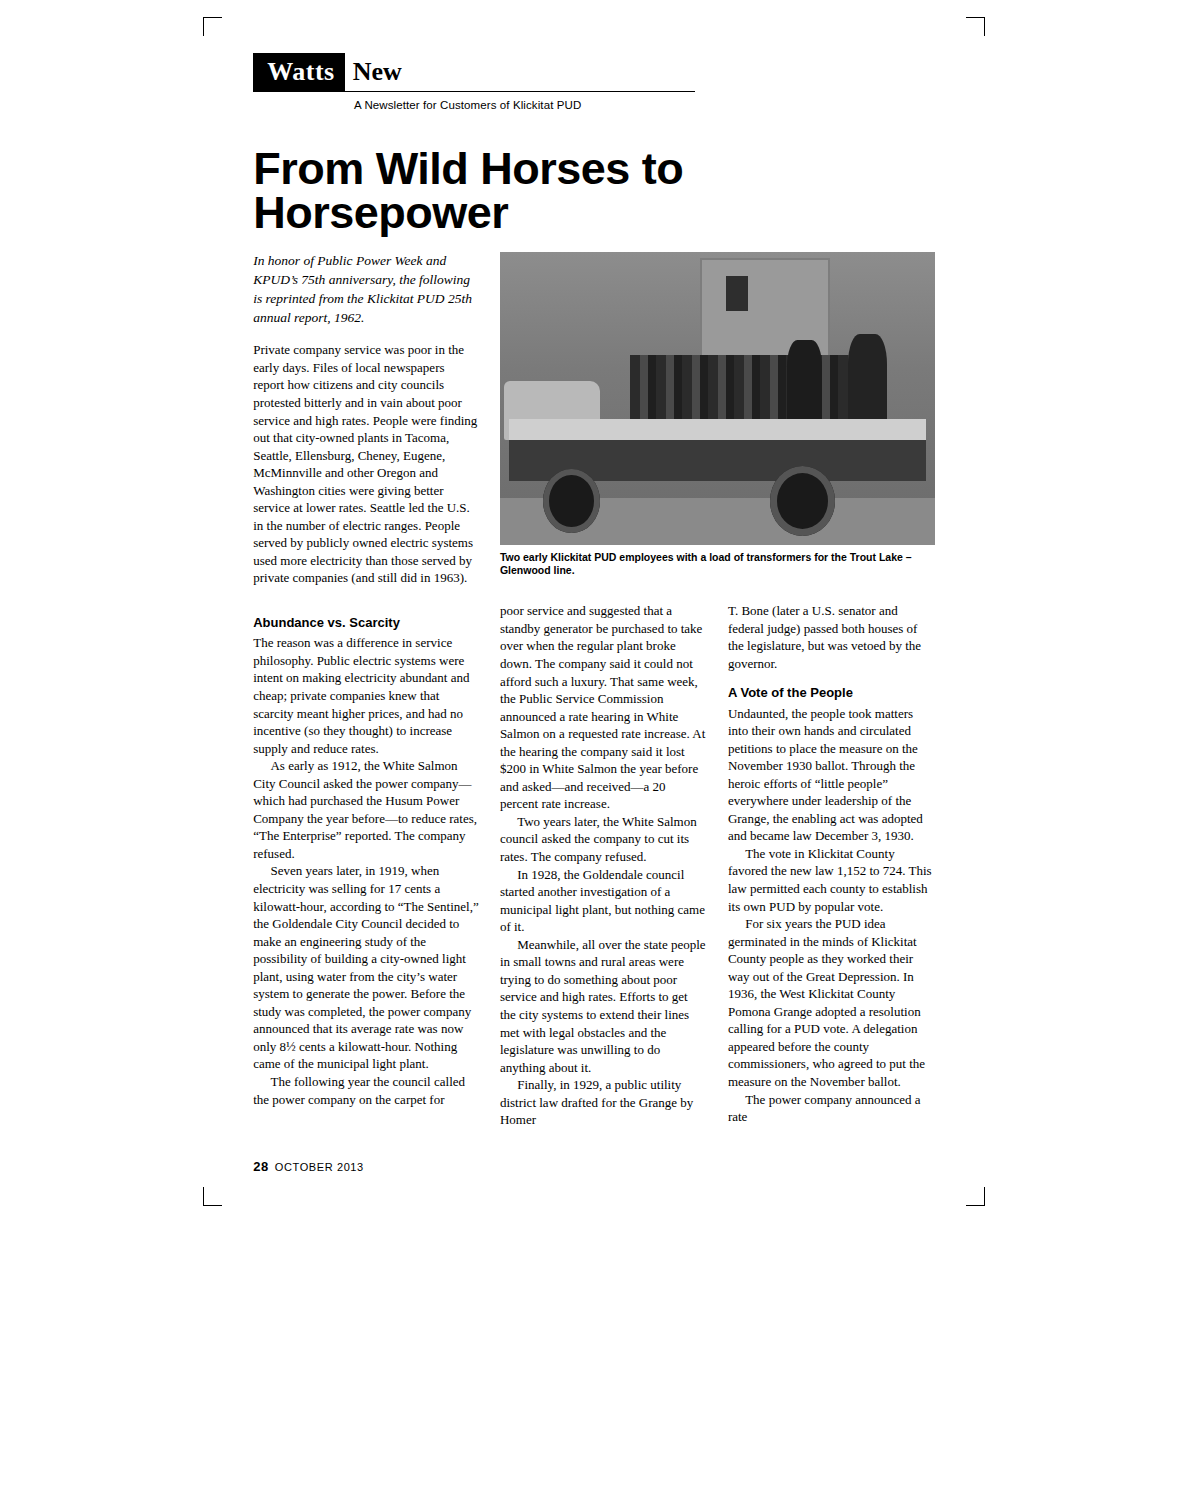Watts
New
A Newsletter for Customers of Klickitat PUD
From Wild Horses to Horsepower
In honor of Public Power Week and KPUD’s 75th anniversary, the following is reprinted from the Klickitat PUD 25th annual report, 1962.
Private company service was poor in the early days. Files of local newspapers report how citizens and city councils protested bitterly and in vain about poor service and high rates. People were finding out that city-owned plants in Tacoma, Seattle, Ellensburg, Cheney, Eugene, McMinnville and other Oregon and Washington cities were giving better service at lower rates. Seattle led the U.S. in the number of electric ranges. People served by publicly owned electric systems used more electricity than those served by private companies (and still did in 1963).
Two early Klickitat PUD employees with a load of transformers for the Trout Lake – Glenwood line.
Abundance vs. Scarcity
The reason was a difference in service philosophy. Public electric systems were intent on making electricity abundant and cheap; private companies knew that scarcity meant higher prices, and had no incentive (so they thought) to increase supply and reduce rates.
As early as 1912, the White Salmon City Council asked the power company—which had purchased the Husum Power Company the year before—to reduce rates, “The Enterprise” reported. The company refused.
Seven years later, in 1919, when electricity was selling for 17 cents a kilowatt-hour, according to “The Sentinel,” the Goldendale City Council decided to make an engineering study of the possibility of building a city-owned light plant, using water from the city’s water system to generate the power. Before the study was completed, the power company announced that its average rate was now only 8½ cents a kilowatt-hour. Nothing came of the municipal light plant.
The following year the council called the power company on the carpet for
poor service and suggested that a standby generator be purchased to take over when the regular plant broke down. The company said it could not afford such a luxury. That same week, the Public Service Commission announced a rate hearing in White Salmon on a requested rate increase. At the hearing the company said it lost $200 in White Salmon the year before and asked—and received—a 20 percent rate increase.
Two years later, the White Salmon council asked the company to cut its rates. The company refused.
In 1928, the Goldendale council started another investigation of a municipal light plant, but nothing came of it.
Meanwhile, all over the state people in small towns and rural areas were trying to do something about poor service and high rates. Efforts to get the city systems to extend their lines met with legal obstacles and the legislature was unwilling to do anything about it.
Finally, in 1929, a public utility district law drafted for the Grange by Homer
T. Bone (later a U.S. senator and federal judge) passed both houses of the legislature, but was vetoed by the governor.
A Vote of the People
Undaunted, the people took matters into their own hands and circulated petitions to place the measure on the November 1930 ballot. Through the heroic efforts of “little people” everywhere under leadership of the Grange, the enabling act was adopted and became law December 3, 1930.
The vote in Klickitat County favored the new law 1,152 to 724. This law permitted each county to establish its own PUD by popular vote.
For six years the PUD idea germinated in the minds of Klickitat County people as they worked their way out of the Great Depression. In 1936, the West Klickitat County Pomona Grange adopted a resolution calling for a PUD vote. A delegation appeared before the county commissioners, who agreed to put the measure on the November ballot.
The power company announced a rate
28 OCTOBER 2013